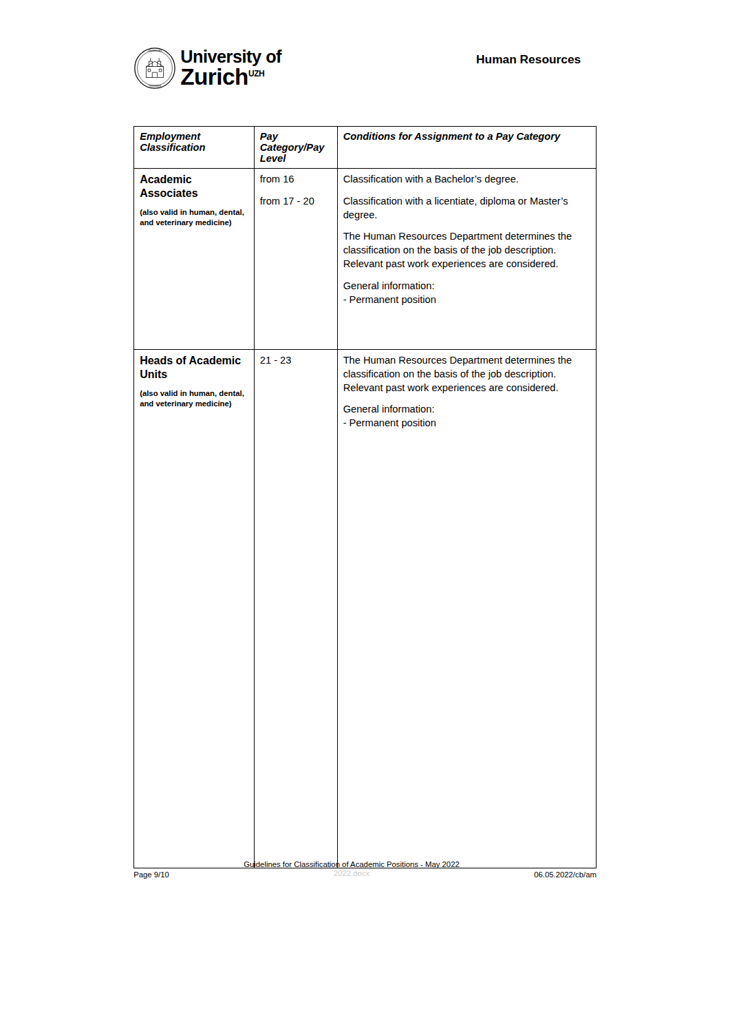UNIVERSITAS TURICENSIS
University of ZurichUZH
Human Resources
| Employment Classification | Pay Category/Pay Level | Conditions for Assignment to a Pay Category |
| --- | --- | --- |
| Academic Associates (also valid in human, dental, and veterinary medicine) | from 16 from 17 - 20 | Classification with a Bachelor’s degree. Classification with a licentiate, diploma or Master’s degree. The Human Resources Department determines the classification on the basis of the job description. Relevant past work experiences are considered. General information: - Permanent position |
| Heads of Academic Units (also valid in human, dental, and veterinary medicine) | 21 - 23 | The Human Resources Department determines the classification on the basis of the job description. Relevant past work experiences are considered. General information: - Permanent position |
Page 9/10
Guidelines for Classification of Academic Positions - May 2022
2022.docx
06.05.2022/cb/am